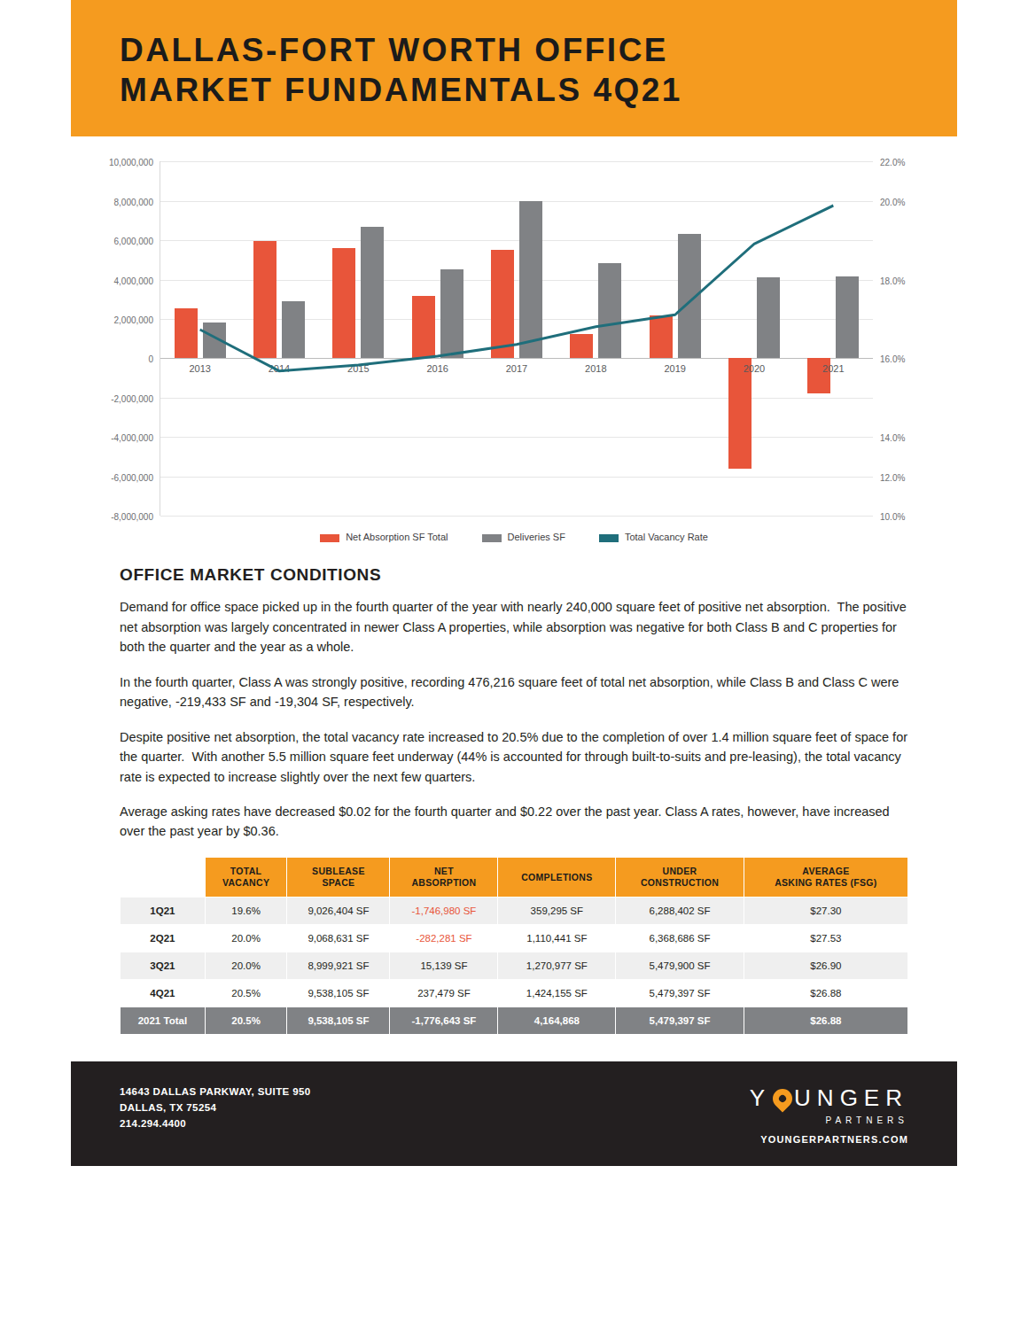Dallas-Fort Worth Office
Market Fundamentals 4Q21
10,000,000 22.0%
8,000,000 20.0%
6,000,000
4,000,000 18.0%
2,000,000
0 16.0%
-2,000,000
-4,000,000 14.0%
-6,000,000 12.0%
-8,000,000 10.0%
2013
2014
2015
2016
2017
2018
2019
2020
2021
2013 16.3% -> 190 ; 2014 14.9% -> 236.7 ; 2015 15.1% -> 230 ; 2016 15.4% -> 220 ; 2017 15.8% -> 206.7 ; 2018 16.4% -> 186.7 ; 2019 16.8% -> 173.3 ; 2020 19.2% -> 93.3 ; 2021 20.5% -> 50
Net Absorption SF Total
Deliveries SF
Total Vacancy Rate
OFFICE MARKET CONDITIONS
Demand for office space picked up in the fourth quarter of the year with nearly 240,000 square feet of positive net absorption. The positive net absorption was largely concentrated in newer Class A properties, while absorption was negative for both Class B and C properties for both the quarter and the year as a whole.
In the fourth quarter, Class A was strongly positive, recording 476,216 square feet of total net absorption, while Class B and Class C were negative, -219,433 SF and -19,304 SF, respectively.
Despite positive net absorption, the total vacancy rate increased to 20.5% due to the completion of over 1.4 million square feet of space for the quarter. With another 5.5 million square feet underway (44% is accounted for through built-to-suits and pre-leasing), the total vacancy rate is expected to increase slightly over the next few quarters.
Average asking rates have decreased $0.02 for the fourth quarter and $0.22 over the past year. Class A rates, however, have increased over the past year by $0.36.
| | TOTAL VACANCY | SUBLEASE SPACE | NET ABSORPTION | COMPLETIONS | UNDER CONSTRUCTION | AVERAGE ASKING RATES (FSG) |
| --- | --- | --- | --- | --- | --- | --- |
| 1Q21 | 19.6% | 9,026,404 SF | -1,746,980 SF | 359,295 SF | 6,288,402 SF | $27.30 |
| 2Q21 | 20.0% | 9,068,631 SF | -282,281 SF | 1,110,441 SF | 6,368,686 SF | $27.53 |
| 3Q21 | 20.0% | 8,999,921 SF | 15,139 SF | 1,270,977 SF | 5,479,900 SF | $26.90 |
| 4Q21 | 20.5% | 9,538,105 SF | 237,479 SF | 1,424,155 SF | 5,479,397 SF | $26.88 |
| 2021 Total | 20.5% | 9,538,105 SF | -1,776,643 SF | 4,164,868 | 5,479,397 SF | $26.88 |
14643 DALLAS PARKWAY, SUITE 950
DALLAS, TX 75254
214.294.4400
Y UNGER
PARTNERS
YOUNGERPARTNERS.COM